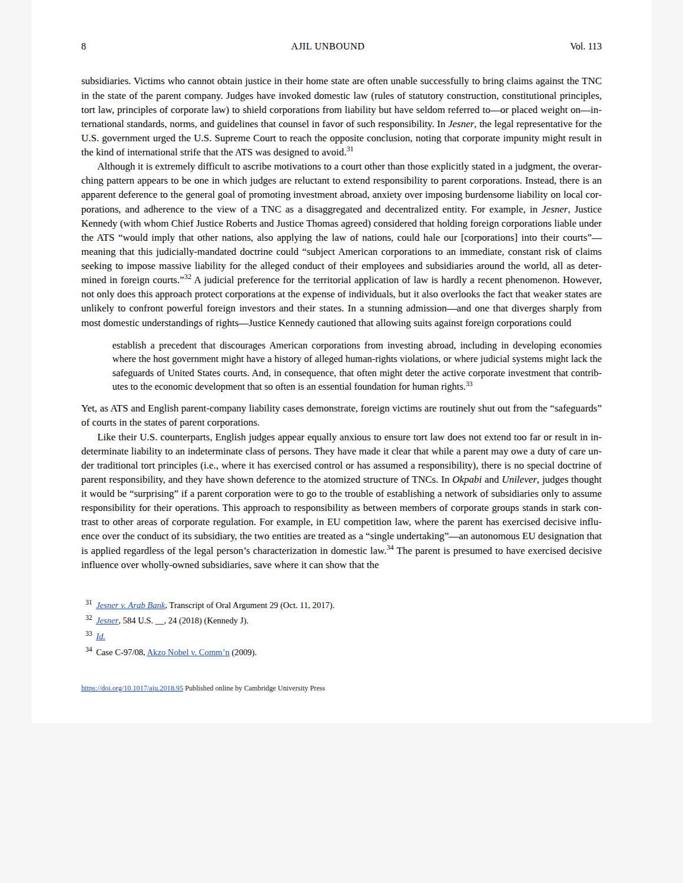8 AJIL UNBOUND Vol. 113
subsidiaries. Victims who cannot obtain justice in their home state are often unable successfully to bring claims against the TNC in the state of the parent company. Judges have invoked domestic law (rules of statutory construction, constitutional principles, tort law, principles of corporate law) to shield corporations from liability but have seldom referred to—or placed weight on—international standards, norms, and guidelines that counsel in favor of such responsibility. In Jesner, the legal representative for the U.S. government urged the U.S. Supreme Court to reach the opposite conclusion, noting that corporate impunity might result in the kind of international strife that the ATS was designed to avoid.31
Although it is extremely difficult to ascribe motivations to a court other than those explicitly stated in a judgment, the overarching pattern appears to be one in which judges are reluctant to extend responsibility to parent corporations. Instead, there is an apparent deference to the general goal of promoting investment abroad, anxiety over imposing burdensome liability on local corporations, and adherence to the view of a TNC as a disaggregated and decentralized entity. For example, in Jesner, Justice Kennedy (with whom Chief Justice Roberts and Justice Thomas agreed) considered that holding foreign corporations liable under the ATS “would imply that other nations, also applying the law of nations, could hale our [corporations] into their courts”—meaning that this judicially-mandated doctrine could “subject American corporations to an immediate, constant risk of claims seeking to impose massive liability for the alleged conduct of their employees and subsidiaries around the world, all as determined in foreign courts.”32 A judicial preference for the territorial application of law is hardly a recent phenomenon. However, not only does this approach protect corporations at the expense of individuals, but it also overlooks the fact that weaker states are unlikely to confront powerful foreign investors and their states. In a stunning admission—and one that diverges sharply from most domestic understandings of rights—Justice Kennedy cautioned that allowing suits against foreign corporations could
establish a precedent that discourages American corporations from investing abroad, including in developing economies where the host government might have a history of alleged human-rights violations, or where judicial systems might lack the safeguards of United States courts. And, in consequence, that often might deter the active corporate investment that contributes to the economic development that so often is an essential foundation for human rights.33
Yet, as ATS and English parent-company liability cases demonstrate, foreign victims are routinely shut out from the “safeguards” of courts in the states of parent corporations.
Like their U.S. counterparts, English judges appear equally anxious to ensure tort law does not extend too far or result in indeterminate liability to an indeterminate class of persons. They have made it clear that while a parent may owe a duty of care under traditional tort principles (i.e., where it has exercised control or has assumed a responsibility), there is no special doctrine of parent responsibility, and they have shown deference to the atomized structure of TNCs. In Okpabi and Unilever, judges thought it would be “surprising” if a parent corporation were to go to the trouble of establishing a network of subsidiaries only to assume responsibility for their operations. This approach to responsibility as between members of corporate groups stands in stark contrast to other areas of corporate regulation. For example, in EU competition law, where the parent has exercised decisive influence over the conduct of its subsidiary, the two entities are treated as a “single undertaking”—an autonomous EU designation that is applied regardless of the legal person’s characterization in domestic law.34 The parent is presumed to have exercised decisive influence over wholly-owned subsidiaries, save where it can show that the
31 Jesner v. Arab Bank, Transcript of Oral Argument 29 (Oct. 11, 2017).
32 Jesner, 584 U.S. __, 24 (2018) (Kennedy J).
33 Id.
34 Case C-97/08, Akzo Nobel v. Comm’n (2009).
https://doi.org/10.1017/aju.2018.95 Published online by Cambridge University Press